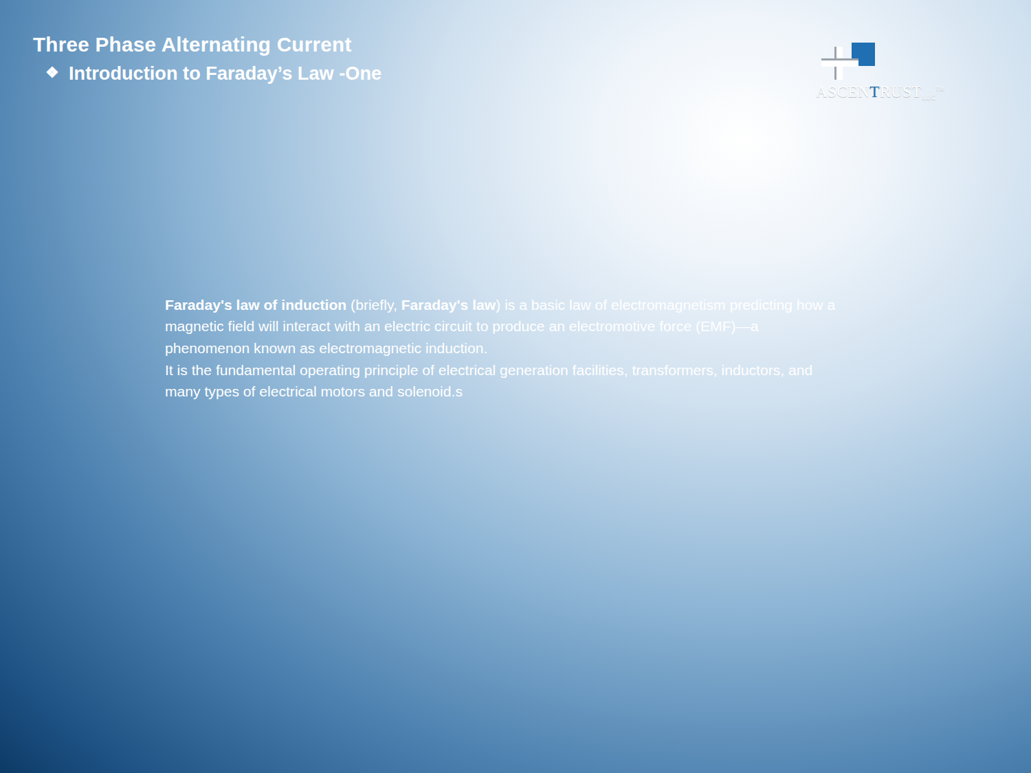Three Phase Alternating Current
❖ Introduction to Faraday’s Law -One
ASCENTRUSTLLC TM
Faraday's law of induction (briefly, Faraday's law) is a basic law of electromagnetism predicting how a magnetic field will interact with an electric circuit to produce an electromotive force (EMF)—a phenomenon known as electromagnetic induction.
It is the fundamental operating principle of electrical generation facilities, transformers, inductors, and many types of electrical motors and solenoid.s